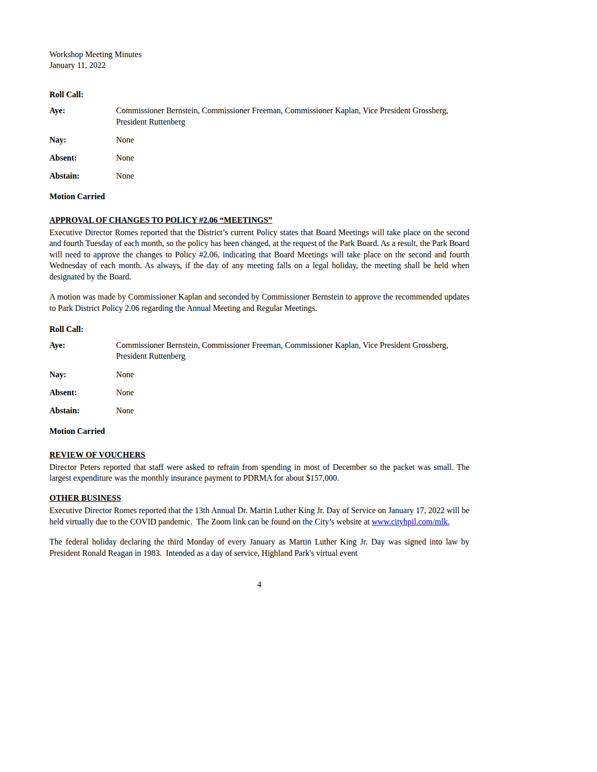Workshop Meeting Minutes
January 11, 2022
Roll Call:
| Aye: | Commissioner Bernstein, Commissioner Freeman, Commissioner Kaplan, Vice President Grossberg, President Ruttenberg |
| Nay: | None |
| Absent: | None |
| Abstain: | None |
Motion Carried
APPROVAL OF CHANGES TO POLICY #2.06 “MEETINGS”
Executive Director Romes reported that the District’s current Policy states that Board Meetings will take place on the second and fourth Tuesday of each month, so the policy has been changed, at the request of the Park Board. As a result, the Park Board will need to approve the changes to Policy #2.06, indicating that Board Meetings will take place on the second and fourth Wednesday of each month. As always, if the day of any meeting falls on a legal holiday, the meeting shall be held when designated by the Board.
A motion was made by Commissioner Kaplan and seconded by Commissioner Bernstein to approve the recommended updates to Park District Policy 2.06 regarding the Annual Meeting and Regular Meetings.
Roll Call:
| Aye: | Commissioner Bernstein, Commissioner Freeman, Commissioner Kaplan, Vice President Grossberg, President Ruttenberg |
| Nay: | None |
| Absent: | None |
| Abstain: | None |
Motion Carried
REVIEW OF VOUCHERS
Director Peters reported that staff were asked to refrain from spending in most of December so the packet was small. The largest expenditure was the monthly insurance payment to PDRMA for about $157,000.
OTHER BUSINESS
Executive Director Romes reported that the 13th Annual Dr. Martin Luther King Jr. Day of Service on January 17, 2022 will be held virtually due to the COVID pandemic. The Zoom link can be found on the City’s website at www.cityhpil.com/mlk.
The federal holiday declaring the third Monday of every January as Martin Luther King Jr. Day was signed into law by President Ronald Reagan in 1983. Intended as a day of service, Highland Park's virtual event
4